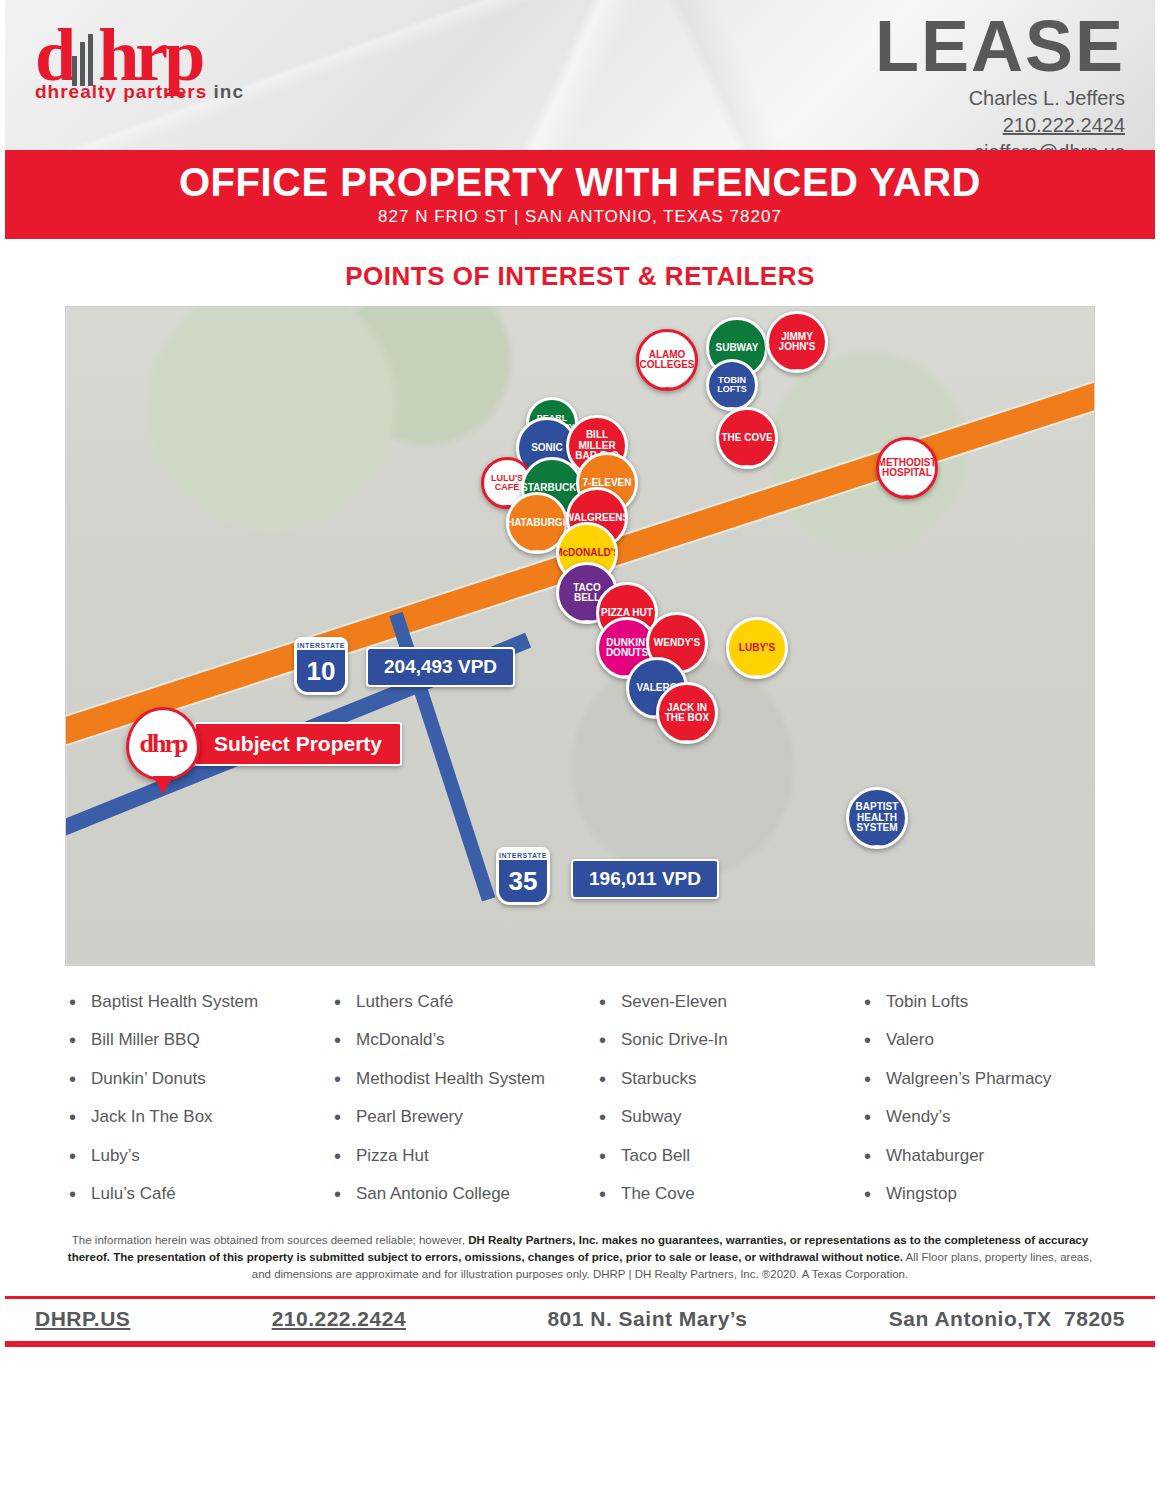d hrp
dhrealty partners inc
LEASE
Charles L. Jeffers
210.222.2424
cjeffers@dhrp.us
Office Property with Fenced Yard
827 N Frio St | San Antonio, Texas 78207
Points of Interest & Retailers
INTERSTATE 10
INTERSTATE 35
204,493 VPD
196,011 VPD
dhrp
Subject Property
SUBWAY
JIMMY JOHN'S
ALAMO COLLEGES
TOBIN LOFTS
THE COVE
METHODIST HOSPITAL
PEARL BREWERY
SONIC
BILL MILLER BAR-B-Q
LULU'S CAFÉ
STARBUCKS
7-ELEVEN
WHATABURGER
WALGREENS
McDONALD'S
TACO BELL
PIZZA HUT
DUNKIN' DONUTS
WENDY'S
LUBY'S
VALERO
JACK IN THE BOX
BAPTIST HEALTH SYSTEM
Baptist Health System
Bill Miller BBQ
Dunkin’ Donuts
Jack In The Box
Luby’s
Lulu’s Café
Luthers Café
McDonald’s
Methodist Health System
Pearl Brewery
Pizza Hut
San Antonio College
Seven-Eleven
Sonic Drive-In
Starbucks
Subway
Taco Bell
The Cove
Tobin Lofts
Valero
Walgreen’s Pharmacy
Wendy’s
Whataburger
Wingstop
The information herein was obtained from sources deemed reliable; however, DH Realty Partners, Inc. makes no guarantees, warranties, or representations as to the completeness of accuracy thereof. The presentation of this property is submitted subject to errors, omissions, changes of price, prior to sale or lease, or withdrawal without notice. All Floor plans, property lines, areas, and dimensions are approximate and for illustration purposes only. DHRP | DH Realty Partners, Inc. ®2020. A Texas Corporation.
DHRP.US 210.222.2424 801 N. Saint Mary’s San Antonio,TX 78205